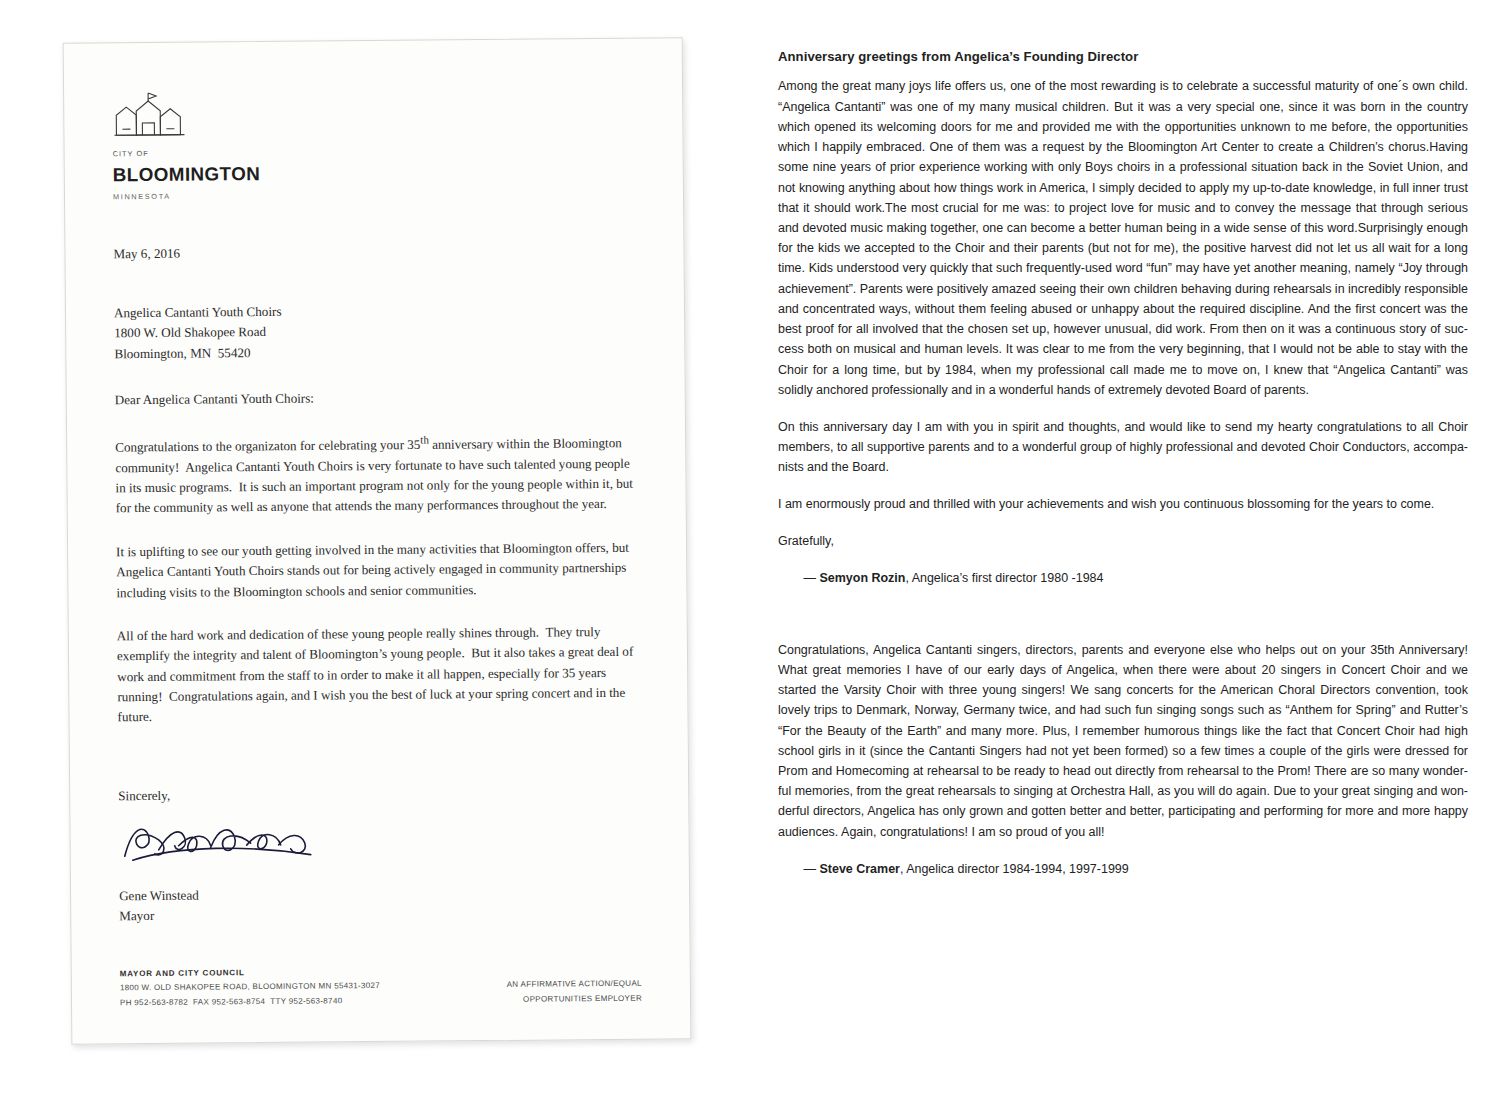CITY OF
BLOOMINGTON
MINNESOTA
May 6, 2016
Angelica Cantanti Youth Choirs
1800 W. Old Shakopee Road
Bloomington, MN 55420
Dear Angelica Cantanti Youth Choirs:
Congratulations to the organizaton for celebrating your 35th anniversary within the Bloomington community! Angelica Cantanti Youth Choirs is very fortunate to have such talented young people in its music programs. It is such an important program not only for the young people within it, but for the community as well as anyone that attends the many performances throughout the year.
It is uplifting to see our youth getting involved in the many activities that Bloomington offers, but Angelica Cantanti Youth Choirs stands out for being actively engaged in community partnerships including visits to the Bloomington schools and senior communities.
All of the hard work and dedication of these young people really shines through. They truly exemplify the integrity and talent of Bloomington’s young people. But it also takes a great deal of work and commitment from the staff to in order to make it all happen, especially for 35 years running! Congratulations again, and I wish you the best of luck at your spring concert and in the future.
Sincerely,
Gene Winstead
Mayor
Mayor and City Council
1800 W. Old Shakopee Road, Bloomington MN 55431-3027
PH 952-563-8782 FAX 952-563-8754 TTY 952-563-8740
An affirmative action/equal
opportunities employer
Anniversary greetings from Angelica’s Founding Director
Among the great many joys life offers us, one of the most rewarding is to celebrate a successful maturity of one´s own child. “Angelica Cantanti” was one of my many musical children. But it was a very special one, since it was born in the country which opened its welcoming doors for me and provided me with the opportunities unknown to me before, the opportunities which I happily embraced. One of them was a request by the Bloomington Art Center to create a Children’s chorus.Having some nine years of prior experience working with only Boys choirs in a professional situation back in the Soviet Union, and not knowing anything about how things work in America, I simply decided to apply my up-to-date knowledge, in full inner trust that it should work.The most crucial for me was: to project love for music and to convey the message that through serious and devoted music making together, one can become a better human being in a wide sense of this word.Surprisingly enough for the kids we accepted to the Choir and their parents (but not for me), the positive harvest did not let us all wait for a long time. Kids understood very quickly that such frequently-used word “fun” may have yet another meaning, namely “Joy through achievement”. Parents were positively amazed seeing their own children behaving during rehearsals in incredibly responsible and concentrated ways, without them feeling abused or unhappy about the required discipline. And the first concert was the best proof for all involved that the chosen set up, however unusual, did work. From then on it was a continuous story of success both on musical and human levels. It was clear to me from the very beginning, that I would not be able to stay with the Choir for a long time, but by 1984, when my professional call made me to move on, I knew that “Angelica Cantanti” was solidly anchored professionally and in a wonderful hands of extremely devoted Board of parents.
On this anniversary day I am with you in spirit and thoughts, and would like to send my hearty congratulations to all Choir members, to all supportive parents and to a wonderful group of highly professional and devoted Choir Conductors, accompanists and the Board.
I am enormously proud and thrilled with your achievements and wish you continuous blossoming for the years to come.
Gratefully,
— Semyon Rozin, Angelica’s first director 1980 -1984
Congratulations, Angelica Cantanti singers, directors, parents and everyone else who helps out on your 35th Anniversary! What great memories I have of our early days of Angelica, when there were about 20 singers in Concert Choir and we started the Varsity Choir with three young singers! We sang concerts for the American Choral Directors convention, took lovely trips to Denmark, Norway, Germany twice, and had such fun singing songs such as “Anthem for Spring” and Rutter’s “For the Beauty of the Earth” and many more. Plus, I remember humorous things like the fact that Concert Choir had high school girls in it (since the Cantanti Singers had not yet been formed) so a few times a couple of the girls were dressed for Prom and Homecoming at rehearsal to be ready to head out directly from rehearsal to the Prom! There are so many wonderful memories, from the great rehearsals to singing at Orchestra Hall, as you will do again. Due to your great singing and wonderful directors, Angelica has only grown and gotten better and better, participating and performing for more and more happy audiences. Again, congratulations! I am so proud of you all!
— Steve Cramer, Angelica director 1984-1994, 1997-1999